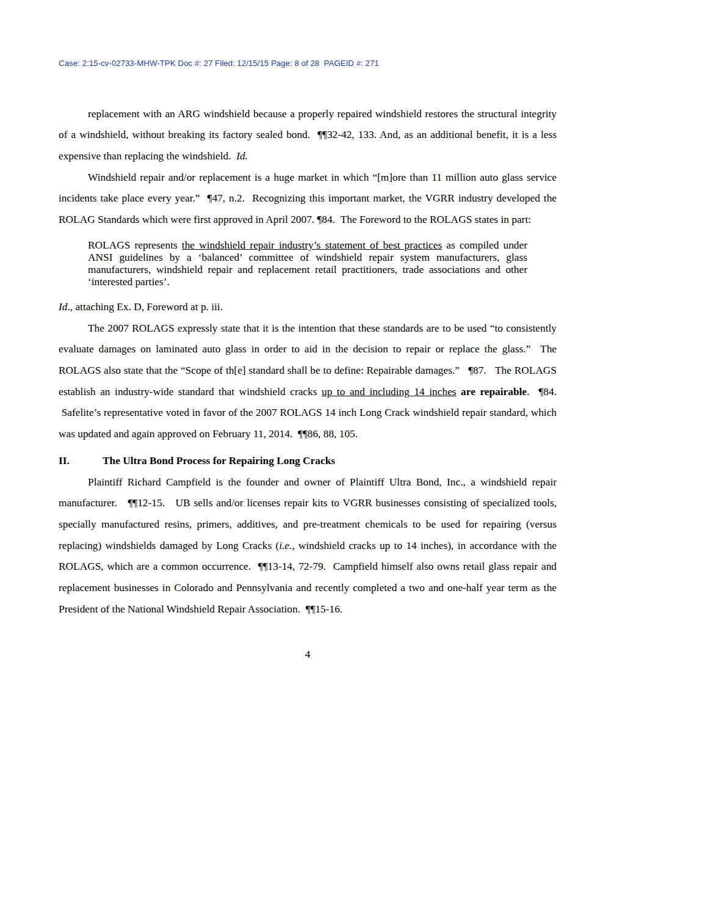Case: 2:15-cv-02733-MHW-TPK Doc #: 27 Filed: 12/15/15 Page: 8 of 28 PAGEID #: 271
replacement with an ARG windshield because a properly repaired windshield restores the structural integrity of a windshield, without breaking its factory sealed bond. ¶¶32-42, 133. And, as an additional benefit, it is a less expensive than replacing the windshield. Id.
Windshield repair and/or replacement is a huge market in which “[m]ore than 11 million auto glass service incidents take place every year.” ¶47, n.2. Recognizing this important market, the VGRR industry developed the ROLAG Standards which were first approved in April 2007. ¶84. The Foreword to the ROLAGS states in part:
ROLAGS represents the windshield repair industry’s statement of best practices as compiled under ANSI guidelines by a ‘balanced’ committee of windshield repair system manufacturers, glass manufacturers, windshield repair and replacement retail practitioners, trade associations and other ‘interested parties’.
Id., attaching Ex. D, Foreword at p. iii.
The 2007 ROLAGS expressly state that it is the intention that these standards are to be used “to consistently evaluate damages on laminated auto glass in order to aid in the decision to repair or replace the glass.” The ROLAGS also state that the “Scope of th[e] standard shall be to define: Repairable damages.” ¶87. The ROLAGS establish an industry-wide standard that windshield cracks up to and including 14 inches are repairable. ¶84. Safelite’s representative voted in favor of the 2007 ROLAGS 14 inch Long Crack windshield repair standard, which was updated and again approved on February 11, 2014. ¶¶86, 88, 105.
II. The Ultra Bond Process for Repairing Long Cracks
Plaintiff Richard Campfield is the founder and owner of Plaintiff Ultra Bond, Inc., a windshield repair manufacturer. ¶¶12-15. UB sells and/or licenses repair kits to VGRR businesses consisting of specialized tools, specially manufactured resins, primers, additives, and pre-treatment chemicals to be used for repairing (versus replacing) windshields damaged by Long Cracks (i.e., windshield cracks up to 14 inches), in accordance with the ROLAGS, which are a common occurrence. ¶¶13-14, 72-79. Campfield himself also owns retail glass repair and replacement businesses in Colorado and Pennsylvania and recently completed a two and one-half year term as the President of the National Windshield Repair Association. ¶¶15-16.
4